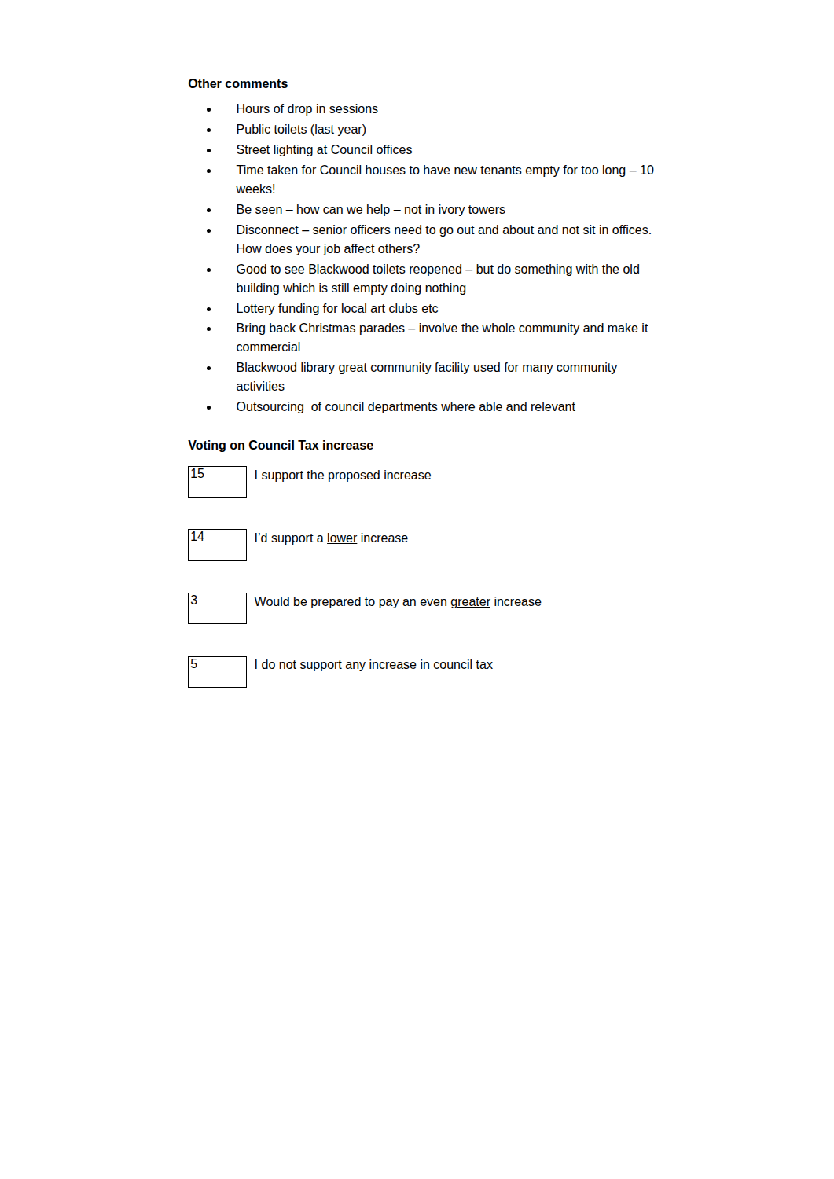Other comments
Hours of drop in sessions
Public toilets (last year)
Street lighting at Council offices
Time taken for Council houses to have new tenants empty for too long – 10 weeks!
Be seen – how can we help – not in ivory towers
Disconnect – senior officers need to go out and about and not sit in offices. How does your job affect others?
Good to see Blackwood toilets reopened – but do something with the old building which is still empty doing nothing
Lottery funding for local art clubs etc
Bring back Christmas parades – involve the whole community and make it commercial
Blackwood library great community facility used for many community activities
Outsourcing of council departments where able and relevant
Voting on Council Tax increase
15
I support the proposed increase
14
I’d support a lower increase
3
Would be prepared to pay an even greater increase
5
I do not support any increase in council tax